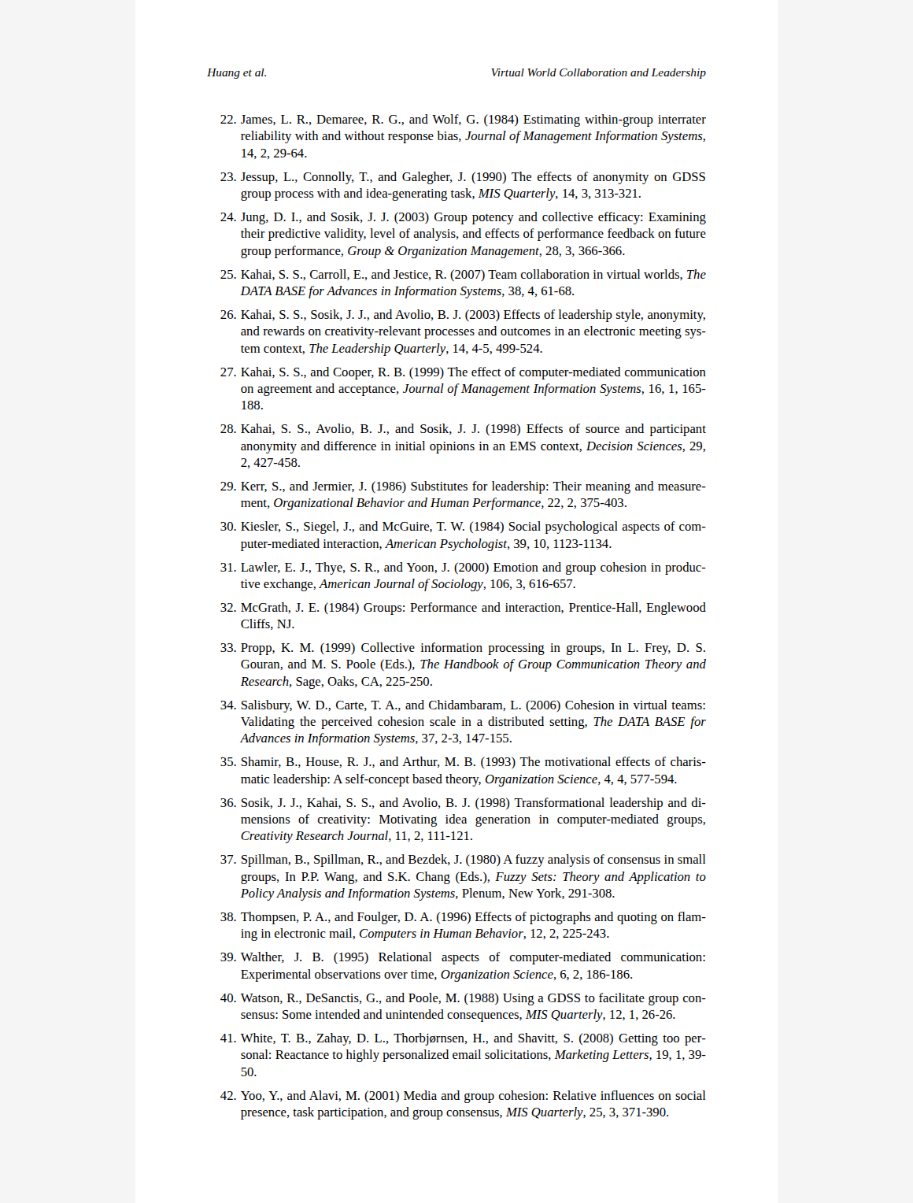Huang et al. Virtual World Collaboration and Leadership
James, L. R., Demaree, R. G., and Wolf, G. (1984) Estimating within-group interrater reliability with and without response bias, Journal of Management Information Systems, 14, 2, 29-64.
Jessup, L., Connolly, T., and Galegher, J. (1990) The effects of anonymity on GDSS group process with and idea-generating task, MIS Quarterly, 14, 3, 313-321.
Jung, D. I., and Sosik, J. J. (2003) Group potency and collective efficacy: Examining their predictive validity, level of analysis, and effects of performance feedback on future group performance, Group & Organization Management, 28, 3, 366-366.
Kahai, S. S., Carroll, E., and Jestice, R. (2007) Team collaboration in virtual worlds, The DATA BASE for Advances in Information Systems, 38, 4, 61-68.
Kahai, S. S., Sosik, J. J., and Avolio, B. J. (2003) Effects of leadership style, anonymity, and rewards on creativity-relevant processes and outcomes in an electronic meeting system context, The Leadership Quarterly, 14, 4-5, 499-524.
Kahai, S. S., and Cooper, R. B. (1999) The effect of computer-mediated communication on agreement and acceptance, Journal of Management Information Systems, 16, 1, 165-188.
Kahai, S. S., Avolio, B. J., and Sosik, J. J. (1998) Effects of source and participant anonymity and difference in initial opinions in an EMS context, Decision Sciences, 29, 2, 427-458.
Kerr, S., and Jermier, J. (1986) Substitutes for leadership: Their meaning and measurement, Organizational Behavior and Human Performance, 22, 2, 375-403.
Kiesler, S., Siegel, J., and McGuire, T. W. (1984) Social psychological aspects of computer-mediated interaction, American Psychologist, 39, 10, 1123-1134.
Lawler, E. J., Thye, S. R., and Yoon, J. (2000) Emotion and group cohesion in productive exchange, American Journal of Sociology, 106, 3, 616-657.
McGrath, J. E. (1984) Groups: Performance and interaction, Prentice-Hall, Englewood Cliffs, NJ.
Propp, K. M. (1999) Collective information processing in groups, In L. Frey, D. S. Gouran, and M. S. Poole (Eds.), The Handbook of Group Communication Theory and Research, Sage, Oaks, CA, 225-250.
Salisbury, W. D., Carte, T. A., and Chidambaram, L. (2006) Cohesion in virtual teams: Validating the perceived cohesion scale in a distributed setting, The DATA BASE for Advances in Information Systems, 37, 2-3, 147-155.
Shamir, B., House, R. J., and Arthur, M. B. (1993) The motivational effects of charismatic leadership: A self-concept based theory, Organization Science, 4, 4, 577-594.
Sosik, J. J., Kahai, S. S., and Avolio, B. J. (1998) Transformational leadership and dimensions of creativity: Motivating idea generation in computer-mediated groups, Creativity Research Journal, 11, 2, 111-121.
Spillman, B., Spillman, R., and Bezdek, J. (1980) A fuzzy analysis of consensus in small groups, In P.P. Wang, and S.K. Chang (Eds.), Fuzzy Sets: Theory and Application to Policy Analysis and Information Systems, Plenum, New York, 291-308.
Thompsen, P. A., and Foulger, D. A. (1996) Effects of pictographs and quoting on flaming in electronic mail, Computers in Human Behavior, 12, 2, 225-243.
Walther, J. B. (1995) Relational aspects of computer-mediated communication: Experimental observations over time, Organization Science, 6, 2, 186-186.
Watson, R., DeSanctis, G., and Poole, M. (1988) Using a GDSS to facilitate group consensus: Some intended and unintended consequences, MIS Quarterly, 12, 1, 26-26.
White, T. B., Zahay, D. L., Thorbjørnsen, H., and Shavitt, S. (2008) Getting too personal: Reactance to highly personalized email solicitations, Marketing Letters, 19, 1, 39-50.
Yoo, Y., and Alavi, M. (2001) Media and group cohesion: Relative influences on social presence, task participation, and group consensus, MIS Quarterly, 25, 3, 371-390.